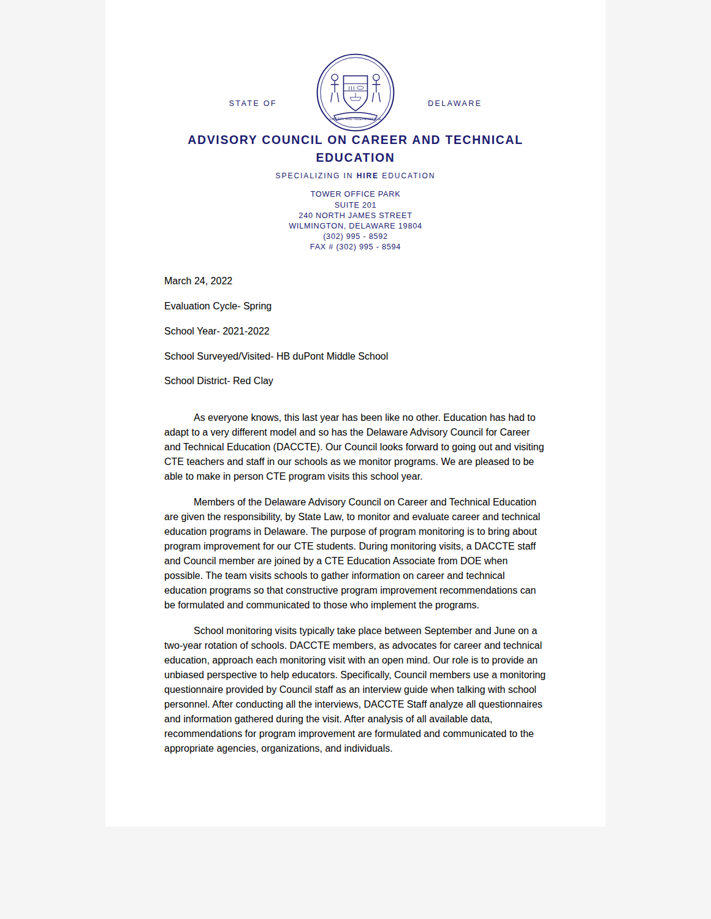LIBERTY AND INDEPENDENCE
STATE OF DELAWARE
Advisory Council on Career and Technical Education
Specializing in HIRE Education
TOWER OFFICE PARK
SUITE 201
240 NORTH JAMES STREET
WILMINGTON, DELAWARE 19804
(302) 995 - 8592
FAX # (302) 995 - 8594
March 24, 2022
Evaluation Cycle- Spring
School Year- 2021-2022
School Surveyed/Visited- HB duPont Middle School
School District- Red Clay
As everyone knows, this last year has been like no other. Education has had to adapt to a very different model and so has the Delaware Advisory Council for Career and Technical Education (DACCTE). Our Council looks forward to going out and visiting CTE teachers and staff in our schools as we monitor programs. We are pleased to be able to make in person CTE program visits this school year.
Members of the Delaware Advisory Council on Career and Technical Education are given the responsibility, by State Law, to monitor and evaluate career and technical education programs in Delaware. The purpose of program monitoring is to bring about program improvement for our CTE students. During monitoring visits, a DACCTE staff and Council member are joined by a CTE Education Associate from DOE when possible. The team visits schools to gather information on career and technical education programs so that constructive program improvement recommendations can be formulated and communicated to those who implement the programs.
School monitoring visits typically take place between September and June on a two-year rotation of schools. DACCTE members, as advocates for career and technical education, approach each monitoring visit with an open mind. Our role is to provide an unbiased perspective to help educators. Specifically, Council members use a monitoring questionnaire provided by Council staff as an interview guide when talking with school personnel. After conducting all the interviews, DACCTE Staff analyze all questionnaires and information gathered during the visit. After analysis of all available data, recommendations for program improvement are formulated and communicated to the appropriate agencies, organizations, and individuals.